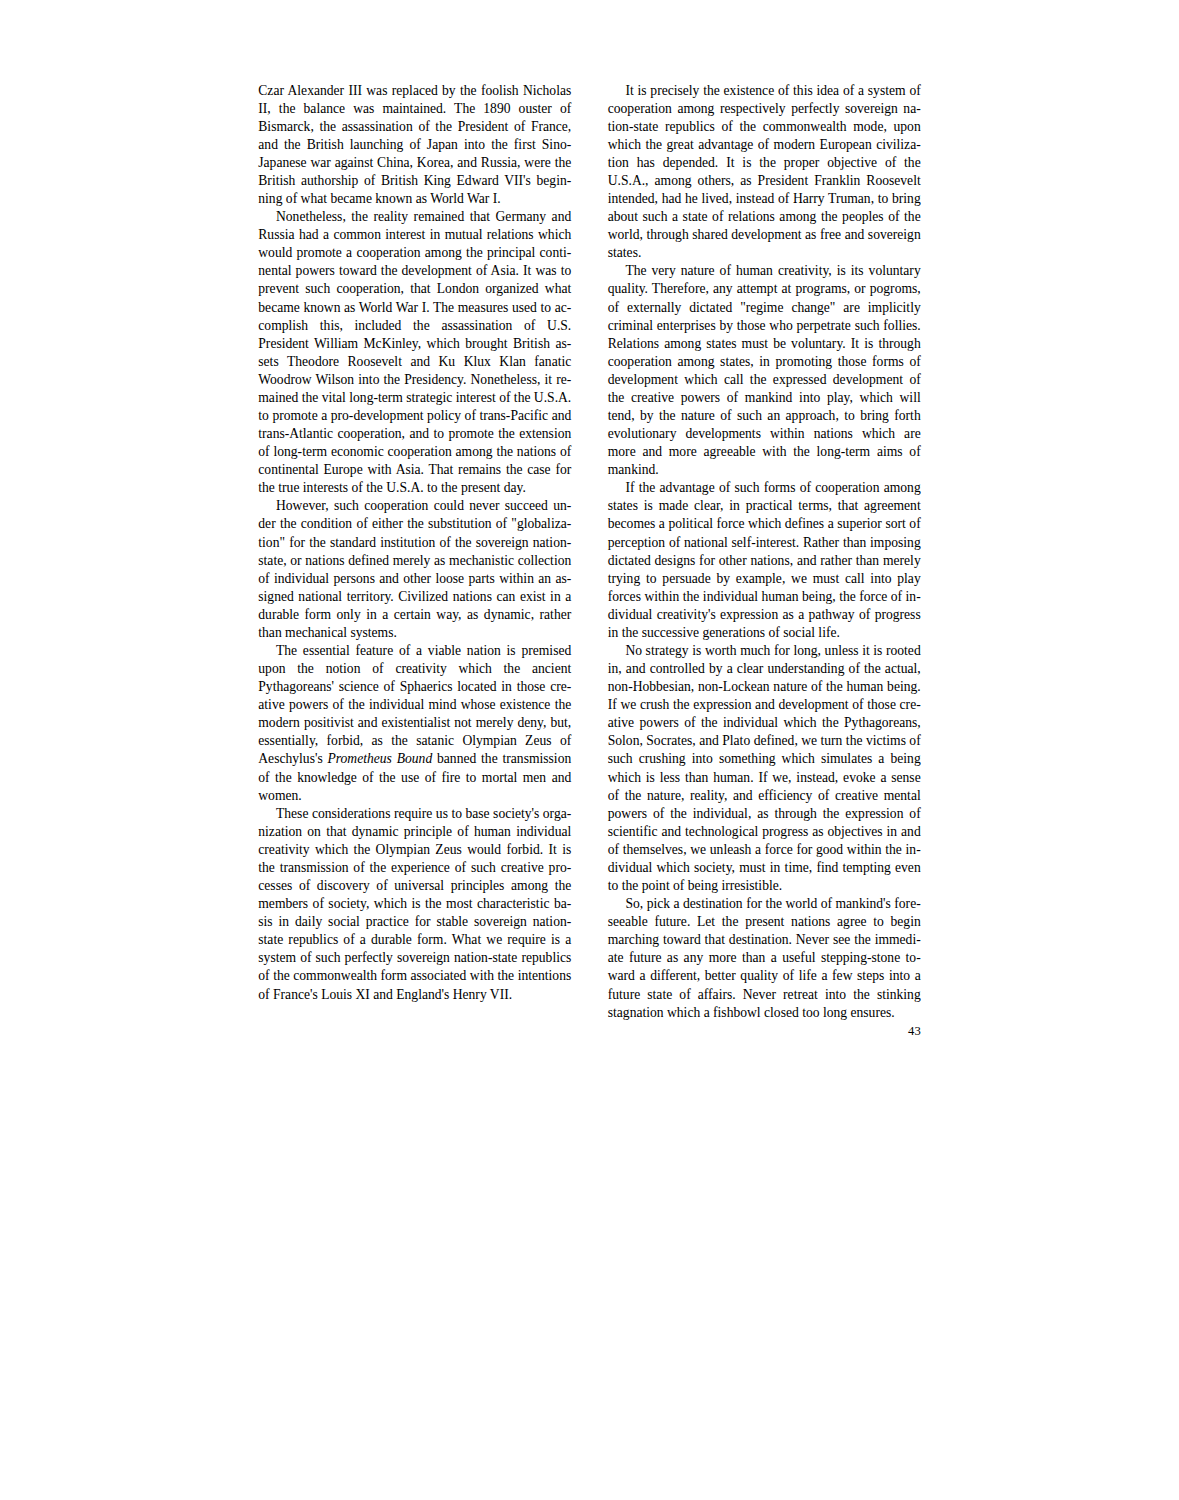Czar Alexander III was replaced by the foolish Nicholas II, the balance was maintained. The 1890 ouster of Bismarck, the assassination of the President of France, and the British launching of Japan into the first Sino-Japanese war against China, Korea, and Russia, were the British authorship of British King Edward VII's beginning of what became known as World War I.
Nonetheless, the reality remained that Germany and Russia had a common interest in mutual relations which would promote a cooperation among the principal continental powers toward the development of Asia. It was to prevent such cooperation, that London organized what became known as World War I. The measures used to accomplish this, included the assassination of U.S. President William McKinley, which brought British assets Theodore Roosevelt and Ku Klux Klan fanatic Woodrow Wilson into the Presidency. Nonetheless, it remained the vital long-term strategic interest of the U.S.A. to promote a pro-development policy of trans-Pacific and trans-Atlantic cooperation, and to promote the extension of long-term economic cooperation among the nations of continental Europe with Asia. That remains the case for the true interests of the U.S.A. to the present day.
However, such cooperation could never succeed under the condition of either the substitution of "globalization" for the standard institution of the sovereign nation-state, or nations defined merely as mechanistic collection of individual persons and other loose parts within an assigned national territory. Civilized nations can exist in a durable form only in a certain way, as dynamic, rather than mechanical systems.
The essential feature of a viable nation is premised upon the notion of creativity which the ancient Pythagoreans' science of Sphaerics located in those creative powers of the individual mind whose existence the modern positivist and existentialist not merely deny, but, essentially, forbid, as the satanic Olympian Zeus of Aeschylus's Prometheus Bound banned the transmission of the knowledge of the use of fire to mortal men and women.
These considerations require us to base society's organization on that dynamic principle of human individual creativity which the Olympian Zeus would forbid. It is the transmission of the experience of such creative processes of discovery of universal principles among the members of society, which is the most characteristic basis in daily social practice for stable sovereign nation-state republics of a durable form. What we require is a system of such perfectly sovereign nation-state republics of the commonwealth form associated with the intentions of France's Louis XI and England's Henry VII.
It is precisely the existence of this idea of a system of cooperation among respectively perfectly sovereign nation-state republics of the commonwealth mode, upon which the great advantage of modern European civilization has depended. It is the proper objective of the U.S.A., among others, as President Franklin Roosevelt intended, had he lived, instead of Harry Truman, to bring about such a state of relations among the peoples of the world, through shared development as free and sovereign states.
The very nature of human creativity, is its voluntary quality. Therefore, any attempt at programs, or pogroms, of externally dictated "regime change" are implicitly criminal enterprises by those who perpetrate such follies. Relations among states must be voluntary. It is through cooperation among states, in promoting those forms of development which call the expressed development of the creative powers of mankind into play, which will tend, by the nature of such an approach, to bring forth evolutionary developments within nations which are more and more agreeable with the long-term aims of mankind.
If the advantage of such forms of cooperation among states is made clear, in practical terms, that agreement becomes a political force which defines a superior sort of perception of national self-interest. Rather than imposing dictated designs for other nations, and rather than merely trying to persuade by example, we must call into play forces within the individual human being, the force of individual creativity's expression as a pathway of progress in the successive generations of social life.
No strategy is worth much for long, unless it is rooted in, and controlled by a clear understanding of the actual, non-Hobbesian, non-Lockean nature of the human being. If we crush the expression and development of those creative powers of the individual which the Pythagoreans, Solon, Socrates, and Plato defined, we turn the victims of such crushing into something which simulates a being which is less than human. If we, instead, evoke a sense of the nature, reality, and efficiency of creative mental powers of the individual, as through the expression of scientific and technological progress as objectives in and of themselves, we unleash a force for good within the individual which society, must in time, find tempting even to the point of being irresistible.
So, pick a destination for the world of mankind's foreseeable future. Let the present nations agree to begin marching toward that destination. Never see the immediate future as any more than a useful stepping-stone toward a different, better quality of life a few steps into a future state of affairs. Never retreat into the stinking stagnation which a fishbowl closed too long ensures.
43